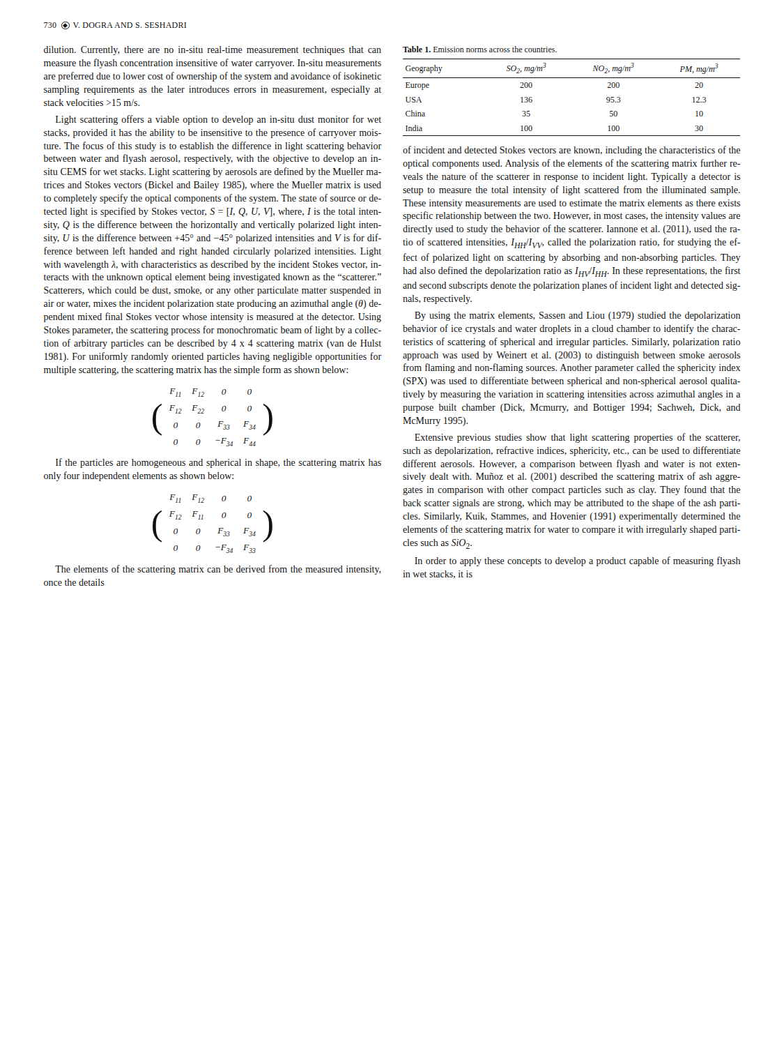730◆V. DOGRA AND S. SESHADRI
dilution. Currently, there are no in-situ real-time measurement techniques that can measure the flyash concentration insensitive of water carryover. In-situ measurements are preferred due to lower cost of ownership of the system and avoidance of isokinetic sampling requirements as the later introduces errors in measurement, especially at stack velocities >15 m/s.
Light scattering offers a viable option to develop an in-situ dust monitor for wet stacks, provided it has the ability to be insensitive to the presence of carryover moisture. The focus of this study is to establish the difference in light scattering behavior between water and flyash aerosol, respectively, with the objective to develop an in-situ CEMS for wet stacks. Light scattering by aerosols are defined by the Mueller matrices and Stokes vectors (Bickel and Bailey 1985), where the Mueller matrix is used to completely specify the optical components of the system. The state of source or detected light is specified by Stokes vector, S = [I, Q, U, V], where, I is the total intensity, Q is the difference between the horizontally and vertically polarized light intensity, U is the difference between +45° and −45° polarized intensities and V is for difference between left handed and right handed circularly polarized intensities. Light with wavelength λ, with characteristics as described by the incident Stokes vector, interacts with the unknown optical element being investigated known as the “scatterer.” Scatterers, which could be dust, smoke, or any other particulate matter suspended in air or water, mixes the incident polarization state producing an azimuthal angle (θ) dependent mixed final Stokes vector whose intensity is measured at the detector. Using Stokes parameter, the scattering process for monochromatic beam of light by a collection of arbitrary particles can be described by 4 x 4 scattering matrix (van de Hulst 1981). For uniformly randomly oriented particles having negligible opportunities for multiple scattering, the scattering matrix has the simple form as shown below:
(
| F 11 | F 12 | 0 | 0 |
| F 12 | F 22 | 0 | 0 |
| 0 | 0 | F 33 | F 34 |
| 0 | 0 | − F 34 | F 44 |
)
If the particles are homogeneous and spherical in shape, the scattering matrix has only four independent elements as shown below:
(
| F 11 | F 12 | 0 | 0 |
| F 12 | F 11 | 0 | 0 |
| 0 | 0 | F 33 | F 34 |
| 0 | 0 | − F 34 | F 33 |
)
The elements of the scattering matrix can be derived from the measured intensity, once the details
Table 1. Emission norms across the countries.
| Geography | SO 2 , mg/m 3 | NO 2 , mg/m 3 | PM, mg/m 3 |
| --- | --- | --- | --- |
| Europe | 200 | 200 | 20 |
| USA | 136 | 95.3 | 12.3 |
| China | 35 | 50 | 10 |
| India | 100 | 100 | 30 |
of incident and detected Stokes vectors are known, including the characteristics of the optical components used. Analysis of the elements of the scattering matrix further reveals the nature of the scatterer in response to incident light. Typically a detector is setup to measure the total intensity of light scattered from the illuminated sample. These intensity measurements are used to estimate the matrix elements as there exists specific relationship between the two. However, in most cases, the intensity values are directly used to study the behavior of the scatterer. Iannone et al. (2011), used the ratio of scattered intensities, IHH/IVV, called the polarization ratio, for studying the effect of polarized light on scattering by absorbing and non-absorbing particles. They had also defined the depolarization ratio as IHV/IHH. In these representations, the first and second subscripts denote the polarization planes of incident light and detected signals, respectively.
By using the matrix elements, Sassen and Liou (1979) studied the depolarization behavior of ice crystals and water droplets in a cloud chamber to identify the characteristics of scattering of spherical and irregular particles. Similarly, polarization ratio approach was used by Weinert et al. (2003) to distinguish between smoke aerosols from flaming and non-flaming sources. Another parameter called the sphericity index (SPX) was used to differentiate between spherical and non-spherical aerosol qualitatively by measuring the variation in scattering intensities across azimuthal angles in a purpose built chamber (Dick, Mcmurry, and Bottiger 1994; Sachweh, Dick, and McMurry 1995).
Extensive previous studies show that light scattering properties of the scatterer, such as depolarization, refractive indices, sphericity, etc., can be used to differentiate different aerosols. However, a comparison between flyash and water is not extensively dealt with. Muñoz et al. (2001) described the scattering matrix of ash aggregates in comparison with other compact particles such as clay. They found that the back scatter signals are strong, which may be attributed to the shape of the ash particles. Similarly, Kuik, Stammes, and Hovenier (1991) experimentally determined the elements of the scattering matrix for water to compare it with irregularly shaped particles such as SiO2.
In order to apply these concepts to develop a product capable of measuring flyash in wet stacks, it is